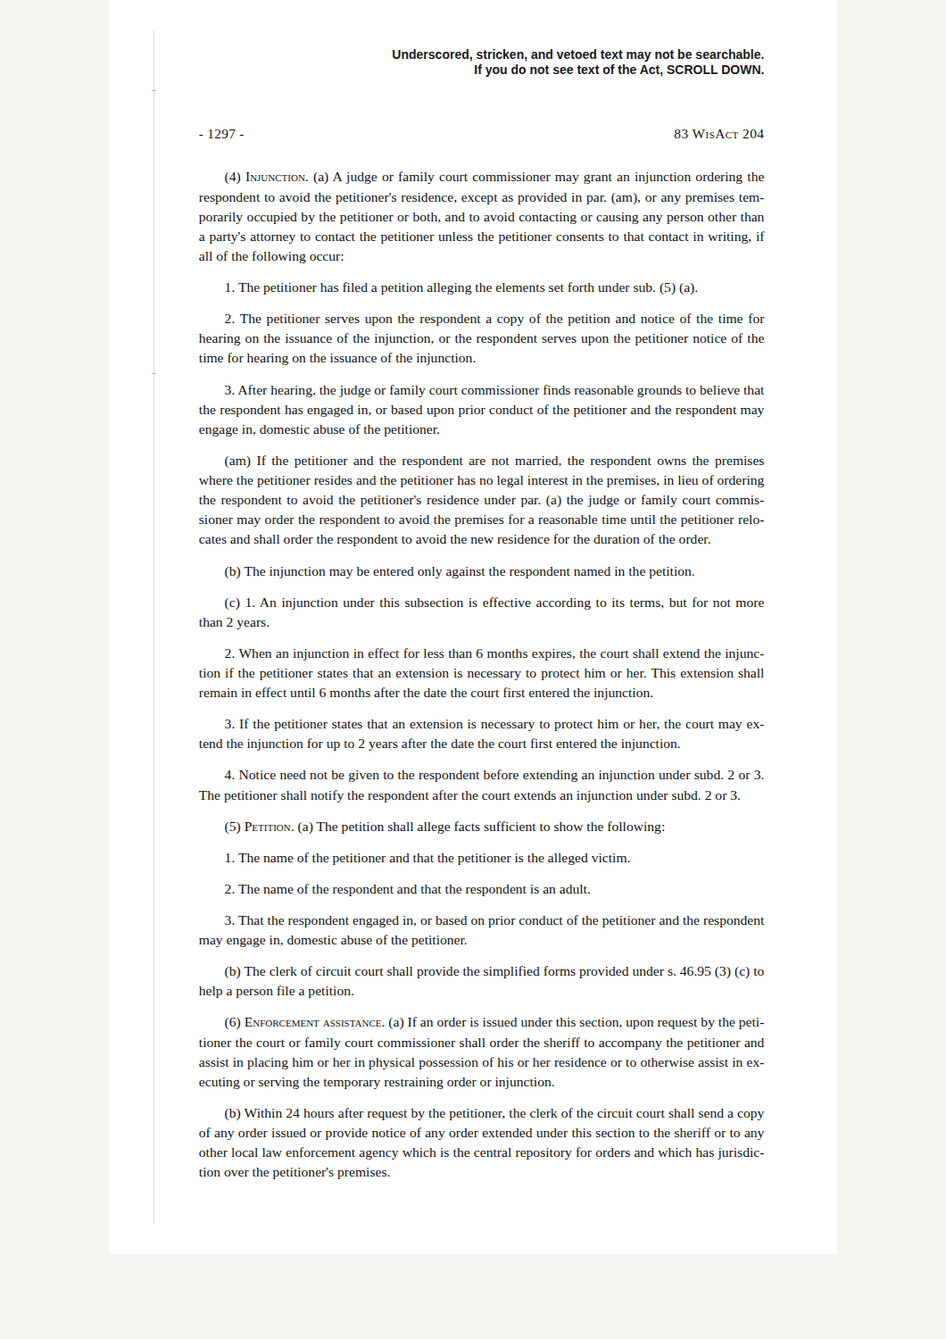Underscored, stricken, and vetoed text may not be searchable.
If you do not see text of the Act, SCROLL DOWN.
- 1297 - 83 Wis Act 204
(4) Injunction. (a) A judge or family court commissioner may grant an injunction ordering the respondent to avoid the petitioner's residence, except as provided in par. (am), or any premises temporarily occupied by the petitioner or both, and to avoid contacting or causing any person other than a party's attorney to contact the petitioner unless the petitioner consents to that contact in writing, if all of the following occur:
1. The petitioner has filed a petition alleging the elements set forth under sub. (5) (a).
2. The petitioner serves upon the respondent a copy of the petition and notice of the time for hearing on the issuance of the injunction, or the respondent serves upon the petitioner notice of the time for hearing on the issuance of the injunction.
3. After hearing, the judge or family court commissioner finds reasonable grounds to believe that the respondent has engaged in, or based upon prior conduct of the petitioner and the respondent may engage in, domestic abuse of the petitioner.
(am) If the petitioner and the respondent are not married, the respondent owns the premises where the petitioner resides and the petitioner has no legal interest in the premises, in lieu of ordering the respondent to avoid the petitioner's residence under par. (a) the judge or family court commissioner may order the respondent to avoid the premises for a reasonable time until the petitioner relocates and shall order the respondent to avoid the new residence for the duration of the order.
(b) The injunction may be entered only against the respondent named in the petition.
(c) 1. An injunction under this subsection is effective according to its terms, but for not more than 2 years.
2. When an injunction in effect for less than 6 months expires, the court shall extend the injunction if the petitioner states that an extension is necessary to protect him or her. This extension shall remain in effect until 6 months after the date the court first entered the injunction.
3. If the petitioner states that an extension is necessary to protect him or her, the court may extend the injunction for up to 2 years after the date the court first entered the injunction.
4. Notice need not be given to the respondent before extending an injunction under subd. 2 or 3. The petitioner shall notify the respondent after the court extends an injunction under subd. 2 or 3.
(5) Petition. (a) The petition shall allege facts sufficient to show the following:
1. The name of the petitioner and that the petitioner is the alleged victim.
2. The name of the respondent and that the respondent is an adult.
3. That the respondent engaged in, or based on prior conduct of the petitioner and the respondent may engage in, domestic abuse of the petitioner.
(b) The clerk of circuit court shall provide the simplified forms provided under s. 46.95 (3) (c) to help a person file a petition.
(6) Enforcement assistance. (a) If an order is issued under this section, upon request by the petitioner the court or family court commissioner shall order the sheriff to accompany the petitioner and assist in placing him or her in physical possession of his or her residence or to otherwise assist in executing or serving the temporary restraining order or injunction.
(b) Within 24 hours after request by the petitioner, the clerk of the circuit court shall send a copy of any order issued or provide notice of any order extended under this section to the sheriff or to any other local law enforcement agency which is the central repository for orders and which has jurisdiction over the petitioner's premises.